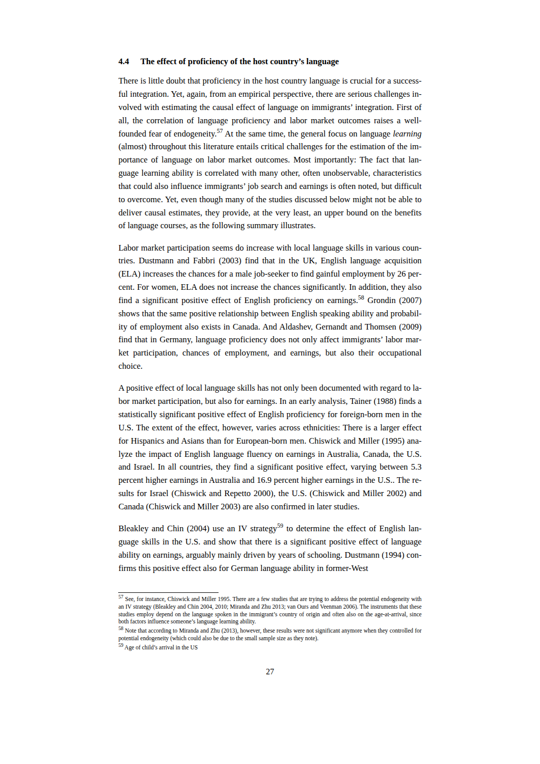4.4 The effect of proficiency of the host country’s language
There is little doubt that proficiency in the host country language is crucial for a successful integration. Yet, again, from an empirical perspective, there are serious challenges involved with estimating the causal effect of language on immigrants’ integration. First of all, the correlation of language proficiency and labor market outcomes raises a well-founded fear of endogeneity.57 At the same time, the general focus on language learning (almost) throughout this literature entails critical challenges for the estimation of the importance of language on labor market outcomes. Most importantly: The fact that language learning ability is correlated with many other, often unobservable, characteristics that could also influence immigrants’ job search and earnings is often noted, but difficult to overcome. Yet, even though many of the studies discussed below might not be able to deliver causal estimates, they provide, at the very least, an upper bound on the benefits of language courses, as the following summary illustrates.
Labor market participation seems do increase with local language skills in various countries. Dustmann and Fabbri (2003) find that in the UK, English language acquisition (ELA) increases the chances for a male job-seeker to find gainful employment by 26 percent. For women, ELA does not increase the chances significantly. In addition, they also find a significant positive effect of English proficiency on earnings.58 Grondin (2007) shows that the same positive relationship between English speaking ability and probability of employment also exists in Canada. And Aldashev, Gernandt and Thomsen (2009) find that in Germany, language proficiency does not only affect immigrants’ labor market participation, chances of employment, and earnings, but also their occupational choice.
A positive effect of local language skills has not only been documented with regard to labor market participation, but also for earnings. In an early analysis, Tainer (1988) finds a statistically significant positive effect of English proficiency for foreign-born men in the U.S. The extent of the effect, however, varies across ethnicities: There is a larger effect for Hispanics and Asians than for European-born men. Chiswick and Miller (1995) analyze the impact of English language fluency on earnings in Australia, Canada, the U.S. and Israel. In all countries, they find a significant positive effect, varying between 5.3 percent higher earnings in Australia and 16.9 percent higher earnings in the U.S.. The results for Israel (Chiswick and Repetto 2000), the U.S. (Chiswick and Miller 2002) and Canada (Chiswick and Miller 2003) are also confirmed in later studies.
Bleakley and Chin (2004) use an IV strategy59 to determine the effect of English language skills in the U.S. and show that there is a significant positive effect of language ability on earnings, arguably mainly driven by years of schooling. Dustmann (1994) confirms this positive effect also for German language ability in former-West
57 See, for instance, Chiswick and Miller 1995. There are a few studies that are trying to address the potential endogeneity with an IV strategy (Bleakley and Chin 2004, 2010; Miranda and Zhu 2013; van Ours and Veenman 2006). The instruments that these studies employ depend on the language spoken in the immigrant’s country of origin and often also on the age-at-arrival, since both factors influence someone’s language learning ability.
58 Note that according to Miranda and Zhu (2013), however, these results were not significant anymore when they controlled for potential endogeneity (which could also be due to the small sample size as they note).
59 Age of child’s arrival in the US
27